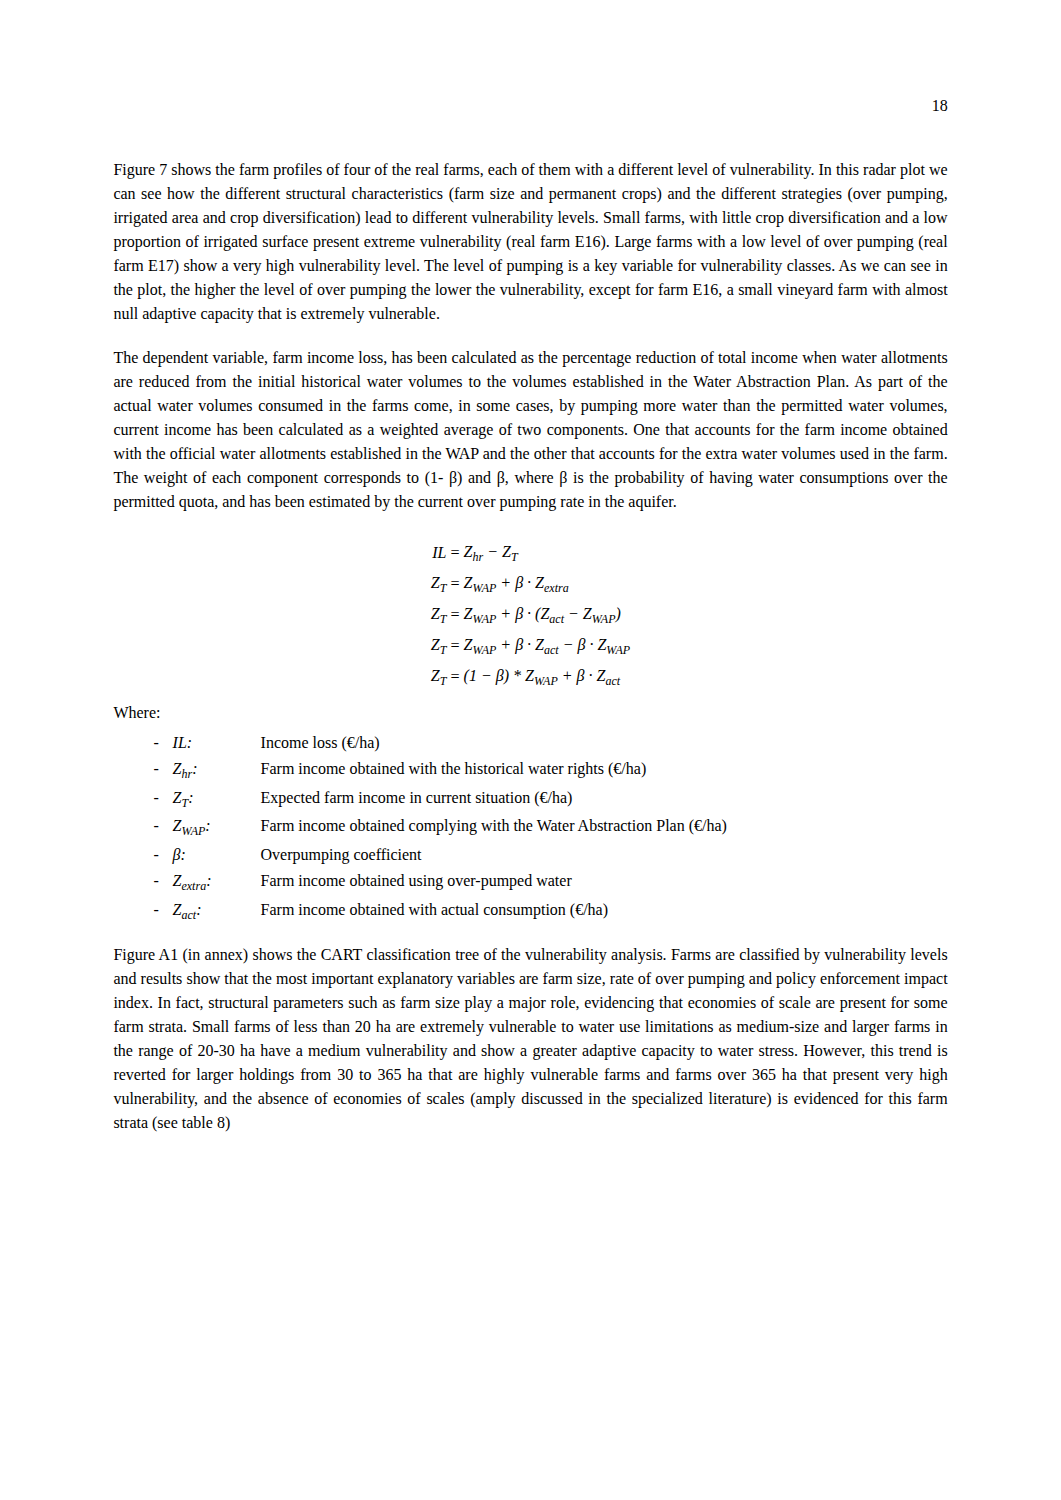18
Figure 7 shows the farm profiles of four of the real farms, each of them with a different level of vulnerability. In this radar plot we can see how the different structural characteristics (farm size and permanent crops) and the different strategies (over pumping, irrigated area and crop diversification) lead to different vulnerability levels. Small farms, with little crop diversification and a low proportion of irrigated surface present extreme vulnerability (real farm E16). Large farms with a low level of over pumping (real farm E17) show a very high vulnerability level. The level of pumping is a key variable for vulnerability classes. As we can see in the plot, the higher the level of over pumping the lower the vulnerability, except for farm E16, a small vineyard farm with almost null adaptive capacity that is extremely vulnerable.
The dependent variable, farm income loss, has been calculated as the percentage reduction of total income when water allotments are reduced from the initial historical water volumes to the volumes established in the Water Abstraction Plan. As part of the actual water volumes consumed in the farms come, in some cases, by pumping more water than the permitted water volumes, current income has been calculated as a weighted average of two components. One that accounts for the farm income obtained with the official water allotments established in the WAP and the other that accounts for the extra water volumes used in the farm. The weight of each component corresponds to (1- β) and β, where β is the probability of having water consumptions over the permitted quota, and has been estimated by the current over pumping rate in the aquifer.
| IL | = | Z hr − Z T |
| Z T | = | Z WAP + β · Z extra |
| Z T | = | Z WAP + β · (Z act − Z WAP ) |
| Z T | = | Z WAP + β · Z act − β · Z WAP |
| Z T | = | (1 − β) * Z WAP + β · Z act |
Where:
-IL: Income loss (€/ha)
-Zhr: Farm income obtained with the historical water rights (€/ha)
-ZT: Expected farm income in current situation (€/ha)
-ZWAP: Farm income obtained complying with the Water Abstraction Plan (€/ha)
-β: Overpumping coefficient
-Zextra: Farm income obtained using over-pumped water
-Zact: Farm income obtained with actual consumption (€/ha)
Figure A1 (in annex) shows the CART classification tree of the vulnerability analysis. Farms are classified by vulnerability levels and results show that the most important explanatory variables are farm size, rate of over pumping and policy enforcement impact index. In fact, structural parameters such as farm size play a major role, evidencing that economies of scale are present for some farm strata. Small farms of less than 20 ha are extremely vulnerable to water use limitations as medium-size and larger farms in the range of 20-30 ha have a medium vulnerability and show a greater adaptive capacity to water stress. However, this trend is reverted for larger holdings from 30 to 365 ha that are highly vulnerable farms and farms over 365 ha that present very high vulnerability, and the absence of economies of scales (amply discussed in the specialized literature) is evidenced for this farm strata (see table 8)